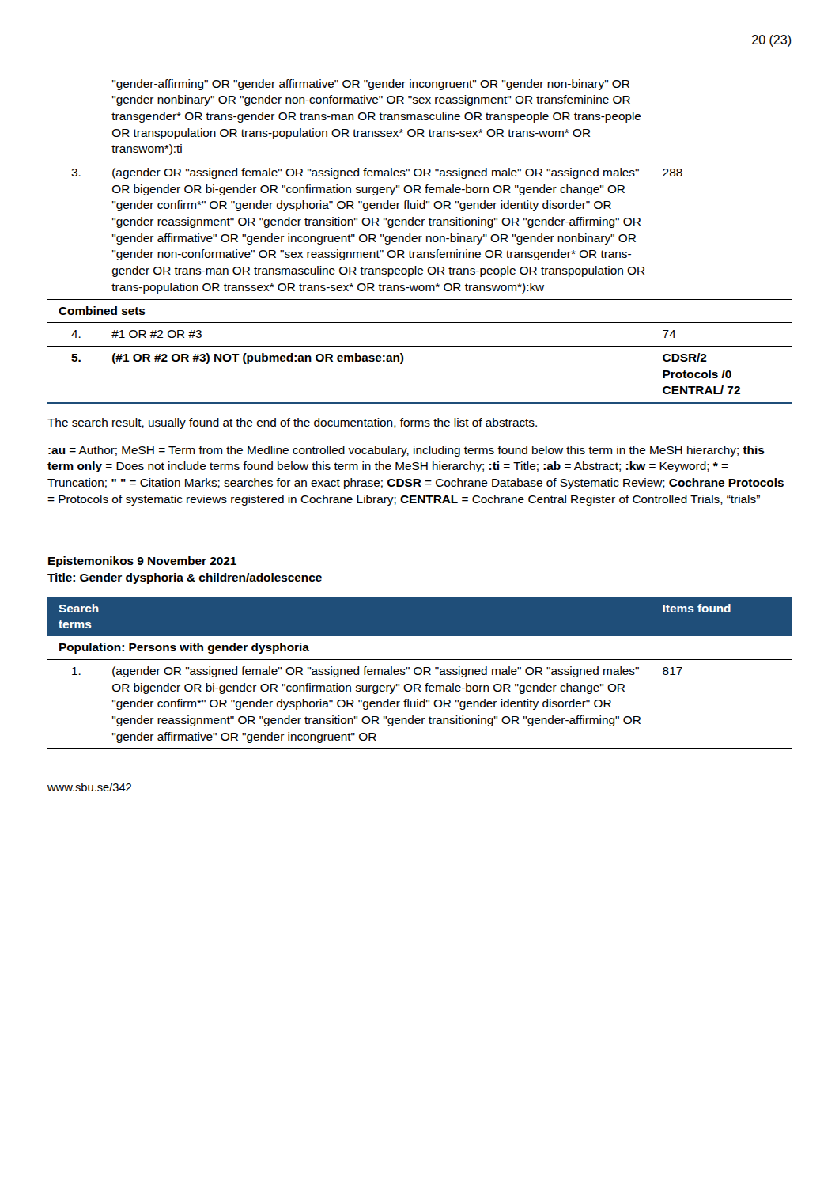20 (23)
| | "gender-affirming" OR "gender affirmative" OR "gender incongruent" OR "gender non-binary" OR "gender nonbinary" OR "gender non-conformative" OR "sex reassignment" OR transfeminine OR transgender* OR trans-gender OR trans-man OR transmasculine OR transpeople OR trans-people OR transpopulation OR trans-population OR transsex* OR trans-sex* OR trans-wom* OR transwom*):ti | |
| 3. | (agender OR "assigned female" OR "assigned females" OR "assigned male" OR "assigned males" OR bigender OR bi-gender OR "confirmation surgery" OR female-born OR "gender change" OR "gender confirm*" OR "gender dysphoria" OR "gender fluid" OR "gender identity disorder" OR "gender reassignment" OR "gender transition" OR "gender transitioning" OR "gender-affirming" OR "gender affirmative" OR "gender incongruent" OR "gender non-binary" OR "gender nonbinary" OR "gender non-conformative" OR "sex reassignment" OR transfeminine OR transgender* OR trans-gender OR trans-man OR transmasculine OR transpeople OR trans-people OR transpopulation OR trans-population OR transsex* OR trans-sex* OR trans-wom* OR transwom*):kw | 288 |
| Combined sets |
| 4. | #1 OR #2 OR #3 | 74 |
| 5. | (#1 OR #2 OR #3) NOT (pubmed:an OR embase:an) | CDSR/2 Protocols /0 CENTRAL/ 72 |
The search result, usually found at the end of the documentation, forms the list of abstracts.
:au = Author; MeSH = Term from the Medline controlled vocabulary, including terms found below this term in the MeSH hierarchy; this term only = Does not include terms found below this term in the MeSH hierarchy; :ti = Title; :ab = Abstract; :kw = Keyword; * = Truncation; " " = Citation Marks; searches for an exact phrase; CDSR = Cochrane Database of Systematic Review; Cochrane Protocols = Protocols of systematic reviews registered in Cochrane Library; CENTRAL = Cochrane Central Register of Controlled Trials, “trials”
Epistemonikos 9 November 2021
Title: Gender dysphoria & children/adolescence
| Search terms | | Items found |
| Population: Persons with gender dysphoria |
| 1. | (agender OR "assigned female" OR "assigned females" OR "assigned male" OR "assigned males" OR bigender OR bi-gender OR "confirmation surgery" OR female-born OR "gender change" OR "gender confirm*" OR "gender dysphoria" OR "gender fluid" OR "gender identity disorder" OR "gender reassignment" OR "gender transition" OR "gender transitioning" OR "gender-affirming" OR "gender affirmative" OR "gender incongruent" OR | 817 |
www.sbu.se/342